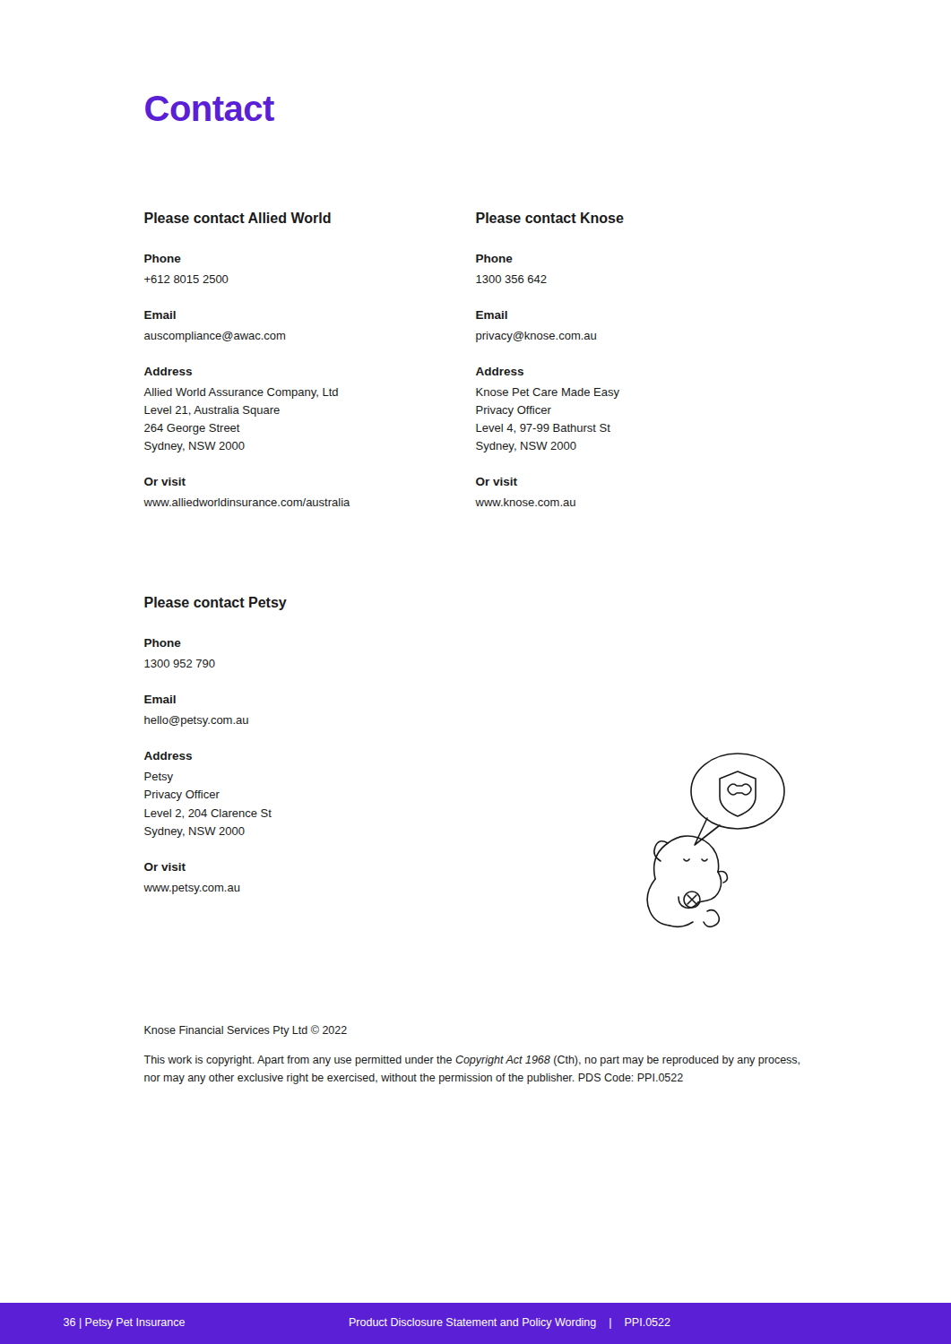Contact
Please contact Allied World
Phone
+612 8015 2500
Email
auscompliance@awac.com
Address
Allied World Assurance Company, Ltd
Level 21, Australia Square
264 George Street
Sydney, NSW 2000
Or visit
www.alliedworldinsurance.com/australia
Please contact Knose
Phone
1300 356 642
Email
privacy@knose.com.au
Address
Knose Pet Care Made Easy
Privacy Officer
Level 4, 97-99 Bathurst St
Sydney, NSW 2000
Or visit
www.knose.com.au
Please contact Petsy
Phone
1300 952 790
Email
hello@petsy.com.au
Address
Petsy
Privacy Officer
Level 2, 204 Clarence St
Sydney, NSW 2000
Or visit
www.petsy.com.au
Knose Financial Services Pty Ltd © 2022
This work is copyright. Apart from any use permitted under the Copyright Act 1968 (Cth), no part may be reproduced by any process, nor may any other exclusive right be exercised, without the permission of the publisher. PDS Code: PPI.0522
36 | Petsy Pet Insurance
Product Disclosure Statement and Policy Wording|PPI.0522